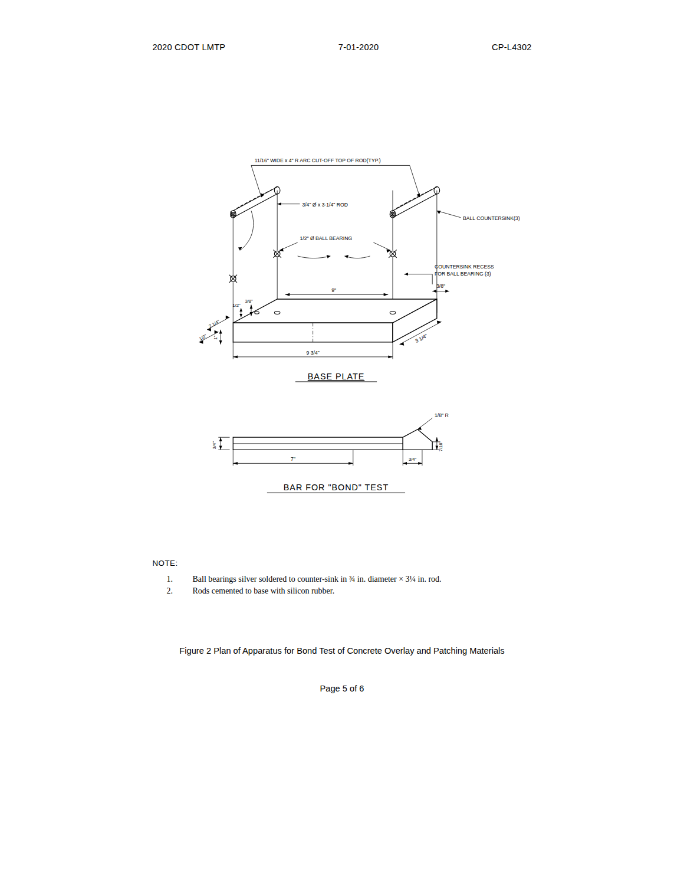2020 CDOT LMTP
7-01-2020
CP-L4302
9" 9 3/4" 3 1/4" 3/8" 3/8" 1/2" 2 1/4" 1/2" 1" 11/16" WIDE x 4" R ARC CUT-OFF TOP OF ROD(TYP.) 3/4" Ø x 3-1/4" ROD BALL COUNTERSINK(3) 1/2" Ø BALL BEARING COUNTERSINK RECESS FOR BALL BEARING (3) BASE PLATE 3/4" 7" 3/4" 7/16" 1/8" R BAR FOR "BOND" TEST
NOTE:
1. Ball bearings silver soldered to counter-sink in ¾ in. diameter × 3¼ in. rod.
2. Rods cemented to base with silicon rubber.
Figure 2 Plan of Apparatus for Bond Test of Concrete Overlay and Patching Materials
Page 5 of 6